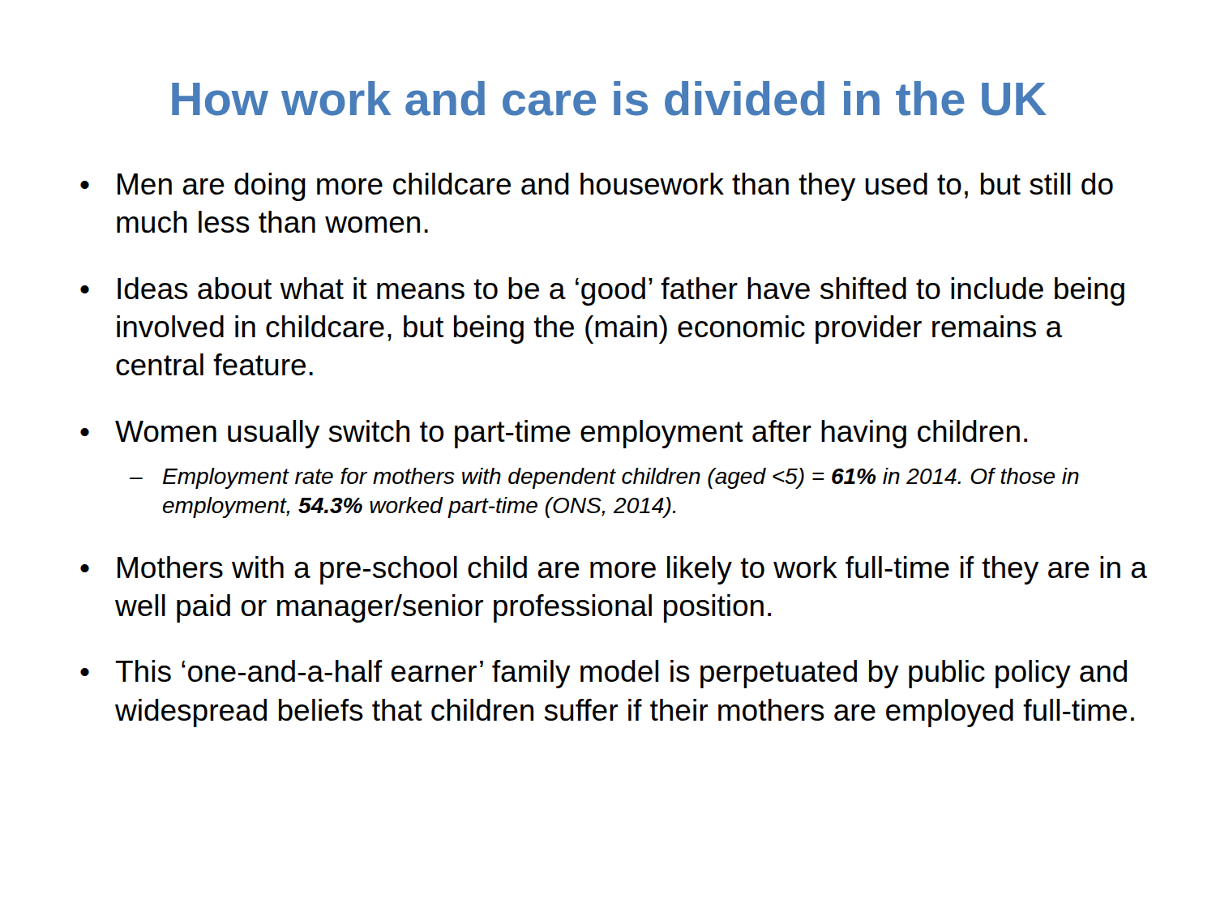How work and care is divided in the UK
Men are doing more childcare and housework than they used to, but still do much less than women.
Ideas about what it means to be a ‘good’ father have shifted to include being involved in childcare, but being the (main) economic provider remains a central feature.
Women usually switch to part-time employment after having children.
Employment rate for mothers with dependent children (aged <5) = 61% in 2014. Of those in employment, 54.3% worked part-time (ONS, 2014).
Mothers with a pre-school child are more likely to work full-time if they are in a well paid or manager/senior professional position.
This ‘one-and-a-half earner’ family model is perpetuated by public policy and widespread beliefs that children suffer if their mothers are employed full-time.